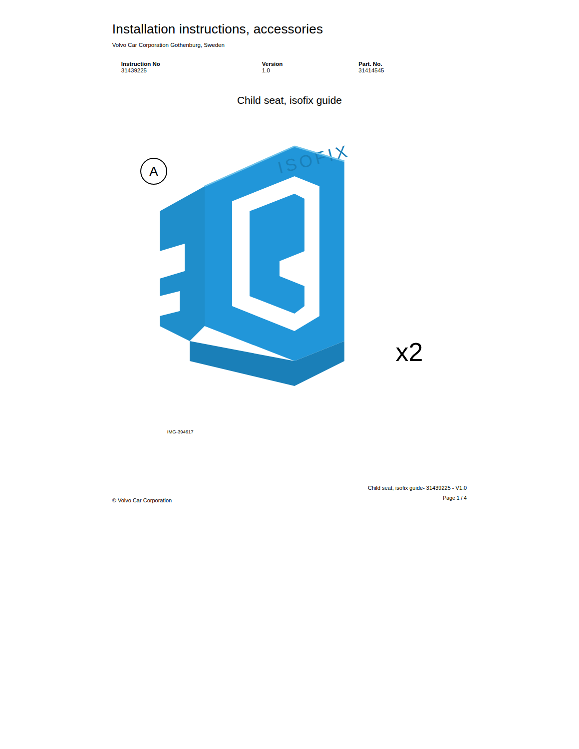Installation instructions, accessories
Volvo Car Corporation Gothenburg, Sweden
| Instruction No | Version | Part. No. |
| --- | --- | --- |
| 31439225 | 1.0 | 31414545 |
Child seat, isofix guide
A ISOFIX x2
IMG-394617
© Volvo Car Corporation
Child seat, isofix guide- 31439225 - V1.0
Page 1 / 4